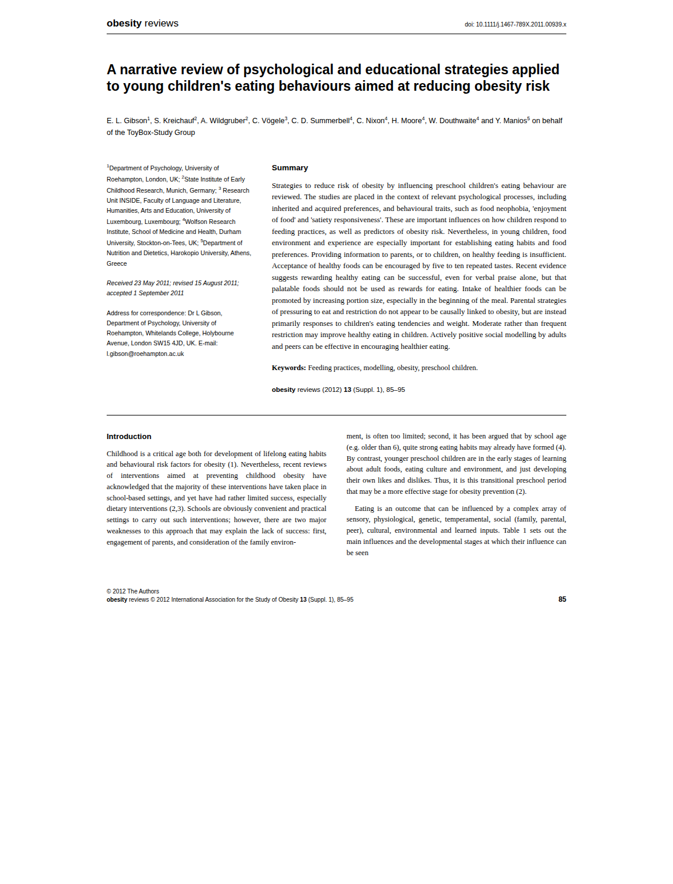obesity reviews
doi: 10.1111/j.1467-789X.2011.00939.x
A narrative review of psychological and educational strategies applied to young children's eating behaviours aimed at reducing obesity risk
E. L. Gibson1, S. Kreichauf2, A. Wildgruber2, C. Vögele3, C. D. Summerbell4, C. Nixon4, H. Moore4, W. Douthwaite4 and Y. Manios5 on behalf of the ToyBox-Study Group
1Department of Psychology, University of Roehampton, London, UK; 2State Institute of Early Childhood Research, Munich, Germany; 3 Research Unit INSIDE, Faculty of Language and Literature, Humanities, Arts and Education, University of Luxembourg, Luxembourg; 4Wolfson Research Institute, School of Medicine and Health, Durham University, Stockton-on-Tees, UK; 5Department of Nutrition and Dietetics, Harokopio University, Athens, Greece
Received 23 May 2011; revised 15 August 2011; accepted 1 September 2011
Address for correspondence: Dr L Gibson, Department of Psychology, University of Roehampton, Whitelands College, Holybourne Avenue, London SW15 4JD, UK. E-mail: l.gibson@roehampton.ac.uk
Summary
Strategies to reduce risk of obesity by influencing preschool children's eating behaviour are reviewed. The studies are placed in the context of relevant psychological processes, including inherited and acquired preferences, and behavioural traits, such as food neophobia, 'enjoyment of food' and 'satiety responsiveness'. These are important influences on how children respond to feeding practices, as well as predictors of obesity risk. Nevertheless, in young children, food environment and experience are especially important for establishing eating habits and food preferences. Providing information to parents, or to children, on healthy feeding is insufficient. Acceptance of healthy foods can be encouraged by five to ten repeated tastes. Recent evidence suggests rewarding healthy eating can be successful, even for verbal praise alone, but that palatable foods should not be used as rewards for eating. Intake of healthier foods can be promoted by increasing portion size, especially in the beginning of the meal. Parental strategies of pressuring to eat and restriction do not appear to be causally linked to obesity, but are instead primarily responses to children's eating tendencies and weight. Moderate rather than frequent restriction may improve healthy eating in children. Actively positive social modelling by adults and peers can be effective in encouraging healthier eating.
Keywords: Feeding practices, modelling, obesity, preschool children.
obesity reviews (2012) 13 (Suppl. 1), 85–95
Introduction
Childhood is a critical age both for development of lifelong eating habits and behavioural risk factors for obesity (1). Nevertheless, recent reviews of interventions aimed at preventing childhood obesity have acknowledged that the majority of these interventions have taken place in school-based settings, and yet have had rather limited success, especially dietary interventions (2,3). Schools are obviously convenient and practical settings to carry out such interventions; however, there are two major weaknesses to this approach that may explain the lack of success: first, engagement of parents, and consideration of the family environ-
ment, is often too limited; second, it has been argued that by school age (e.g. older than 6), quite strong eating habits may already have formed (4). By contrast, younger preschool children are in the early stages of learning about adult foods, eating culture and environment, and just developing their own likes and dislikes. Thus, it is this transitional preschool period that may be a more effective stage for obesity prevention (2).
Eating is an outcome that can be influenced by a complex array of sensory, physiological, genetic, temperamental, social (family, parental, peer), cultural, environmental and learned inputs. Table 1 sets out the main influences and the developmental stages at which their influence can be seen
© 2012 The Authors
obesity reviews © 2012 International Association for the Study of Obesity 13 (Suppl. 1), 85–95
85